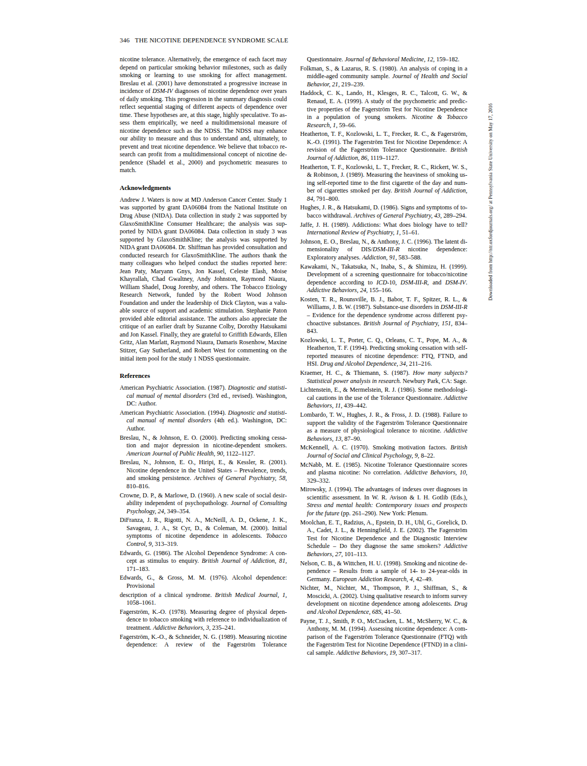346 The Nicotine Dependence Syndrome Scale
Downloaded from http://ntr.oxfordjournals.org/ at Pennsylvania State University on May 17, 2016
nicotine tolerance. Alternatively, the emergence of each facet may depend on particular smoking behavior milestones, such as daily smoking or learning to use smoking for affect management. Breslau et al. (2001) have demonstrated a progressive increase in incidence of DSM-IV diagnoses of nicotine dependence over years of daily smoking. This progression in the summary diagnosis could reflect sequential staging of different aspects of dependence over time. These hypotheses are, at this stage, highly speculative. To assess them empirically, we need a multidimensional measure of nicotine dependence such as the NDSS. The NDSS may enhance our ability to measure and thus to understand and, ultimately, to prevent and treat nicotine dependence. We believe that tobacco research can profit from a multidimensional concept of nicotine dependence (Shadel et al., 2000) and psychometric measures to match.
Acknowledgments
Andrew J. Waters is now at MD Anderson Cancer Center. Study 1 was supported by grant DA06084 from the National Institute on Drug Abuse (NIDA). Data collection in study 2 was supported by GlaxoSmithKline Consumer Healthcare; the analysis was supported by NIDA grant DA06084. Data collection in study 3 was supported by GlaxoSmithKline; the analysis was supported by NIDA grant DA06084. Dr. Shiffman has provided consultation and conducted research for GlaxoSmithKline. The authors thank the many colleagues who helped conduct the studies reported here: Jean Paty, Maryann Gnys, Jon Kassel, Celeste Elash, Moise Khayrallah, Chad Gwaltney, Andy Johnston, Raymond Niaura, William Shadel, Doug Jorenby, and others. The Tobacco Etiology Research Network, funded by the Robert Wood Johnson Foundation and under the leadership of Dick Clayton, was a valuable source of support and academic stimulation. Stephanie Paton provided able editorial assistance. The authors also appreciate the critique of an earlier draft by Suzanne Colby, Dorothy Hatsukami and Jon Kassel. Finally, they are grateful to Griffith Edwards, Ellen Gritz, Alan Marlatt, Raymond Niaura, Damaris Rosenhow, Maxine Stitzer, Gay Sutherland, and Robert West for commenting on the initial item pool for the study 1 NDSS questionnaire.
References
American Psychiatric Association. (1987). Diagnostic and statistical manual of mental disorders (3rd ed., revised). Washington, DC: Author.
American Psychiatric Association. (1994). Diagnostic and statistical manual of mental disorders (4th ed.). Washington, DC: Author.
Breslau, N., & Johnson, E. O. (2000). Predicting smoking cessation and major depression in nicotine-dependent smokers. American Journal of Public Health, 90, 1122–1127.
Breslau, N., Johnson, E. O., Hiripi, E., & Kessler, R. (2001). Nicotine dependence in the United States – Prevalence, trends, and smoking persistence. Archives of General Psychiatry, 58, 810–816.
Crowne, D. P., & Marlowe, D. (1960). A new scale of social desirability independent of psychopathology. Journal of Consulting Psychology, 24, 349–354.
DiFranza, J. R., Rigotti, N. A., McNeill, A. D., Ockene, J. K., Savageau, J. A., St Cyr, D., & Coleman, M. (2000). Initial symptoms of nicotine dependence in adolescents. Tobacco Control, 9, 313–319.
Edwards, G. (1986). The Alcohol Dependence Syndrome: A concept as stimulus to enquiry. British Journal of Addiction, 81, 171–183.
Edwards, G., & Gross, M. M. (1976). Alcohol dependence: Provisional
description of a clinical syndrome. British Medical Journal, 1, 1058–1061.
Fagerström, K.-O. (1978). Measuring degree of physical dependence to tobacco smoking with reference to individualization of treatment. Addictive Behaviors, 3, 235–241.
Fagerström, K.-O., & Schneider, N. G. (1989). Measuring nicotine dependence: A review of the Fagerström Tolerance Questionnaire. Journal of Behavioral Medicine, 12, 159–182.
Folkman, S., & Lazarus, R. S. (1980). An analysis of coping in a middle-aged community sample. Journal of Health and Social Behavior, 21, 219–239.
Haddock, C. K., Lando, H., Klesges, R. C., Talcott, G. W., & Renaud, E. A. (1999). A study of the psychometric and predictive properties of the Fagerström Test for Nicotine Dependence in a population of young smokers. Nicotine & Tobacco Research, 1, 59–66.
Heatherton, T. F., Kozlowski, L. T., Frecker, R. C., & Fagerström, K.-O. (1991). The Fagerström Test for Nicotine Dependence: A revision of the Fagerström Tolerance Questionnaire. British Journal of Addiction, 86, 1119–1127.
Heatherton, T. F., Kozlowski, L. T., Frecker, R. C., Rickert, W. S., & Robinson, J. (1989). Measuring the heaviness of smoking using self-reported time to the first cigarette of the day and number of cigarettes smoked per day. British Journal of Addiction, 84, 791–800.
Hughes, J. R., & Hatsukami, D. (1986). Signs and symptoms of tobacco withdrawal. Archives of General Psychiatry, 43, 289–294.
Jaffe, J. H. (1989). Addictions: What does biology have to tell? International Review of Psychiatry, 1, 51–61.
Johnson, E. O., Breslau, N., & Anthony, J. C. (1996). The latent dimensionality of DIS/DSM-III-R nicotine dependence: Exploratory analyses. Addiction, 91, 583–588.
Kawakami, N., Takatsuka, N., Inaba, S., & Shimizu, H. (1999). Development of a screening questionnaire for tobacco/nicotine dependence according to ICD-10, DSM-III-R, and DSM-IV. Addictive Behaviors, 24, 155–166.
Kosten, T. R., Rounsville, B. J., Babor, T. F., Spitzer, R. L., & Williams, J. B. W. (1987). Substance-use disorders in DSM-III-R – Evidence for the dependence syndrome across different psychoactive substances. British Journal of Psychiatry, 151, 834–843.
Kozlowski, L. T., Porter, C. Q., Orleans, C. T., Pope, M. A., & Heatherton, T. F. (1994). Predicting smoking cessation with self-reported measures of nicotine dependence: FTQ, FTND, and HSI. Drug and Alcohol Dependence, 34, 211–216.
Kraemer, H. C., & Thiemann, S. (1987). How many subjects? Statistical power analysis in research. Newbury Park, CA: Sage.
Lichtenstein, E., & Mermelstein, R. J. (1986). Some methodological cautions in the use of the Tolerance Questionnaire. Addictive Behaviors, 11, 439–442.
Lombardo, T. W., Hughes, J. R., & Fross, J. D. (1988). Failure to support the validity of the Fagerström Tolerance Questionnaire as a measure of physiological tolerance to nicotine. Addictive Behaviors, 13, 87–90.
McKennell, A. C. (1970). Smoking motivation factors. British Journal of Social and Clinical Psychology, 9, 8–22.
McNabb, M. E. (1985). Nicotine Tolerance Questionnaire scores and plasma nicotine: No correlation. Addictive Behaviors, 10, 329–332.
Mirowsky, J. (1994). The advantages of indexes over diagnoses in scientific assessment. In W. R. Avison & I. H. Gotlib (Eds.), Stress and mental health: Contemporary issues and prospects for the future (pp. 261–290). New York: Plenum.
Moolchan, E. T., Radzius, A., Epstein, D. H., Uhl, G., Gorelick, D. A., Cadet, J. L., & Henningfield, J. E. (2002). The Fagerström Test for Nicotine Dependence and the Diagnostic Interview Schedule – Do they diagnose the same smokers? Addictive Behaviors, 27, 101–113.
Nelson, C. B., & Wittchen, H. U. (1998). Smoking and nicotine dependence – Results from a sample of 14- to 24-year-olds in Germany. European Addiction Research, 4, 42–49.
Nichter, M., Nichter, M., Thompson, P. J., Shiffman, S., & Moscicki, A. (2002). Using qualitative research to inform survey development on nicotine dependence among adolescents. Drug and Alcohol Dependence, 68S, 41–50.
Payne, T. J., Smith, P. O., McCracken, L. M., McSherry, W. C., & Anthony, M. M. (1994). Assessing nicotine dependence: A comparison of the Fagerström Tolerance Questionnaire (FTQ) with the Fagerström Test for Nicotine Dependence (FTND) in a clinical sample. Addictive Behaviors, 19, 307–317.